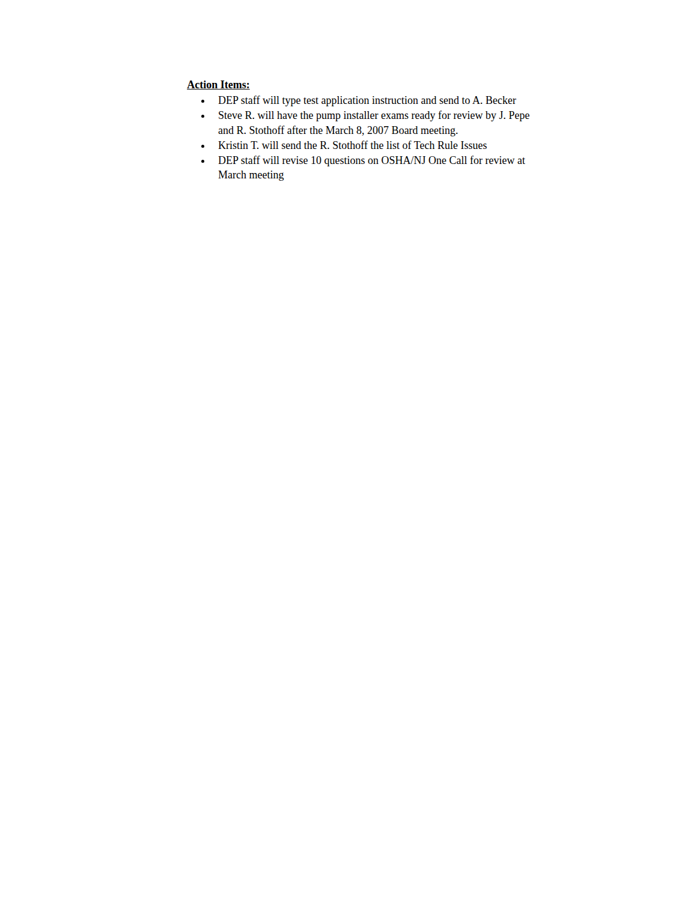Action Items:
DEP staff will type test application instruction and send to A. Becker
Steve R. will have the pump installer exams ready for review by J. Pepe and R. Stothoff after the March 8, 2007 Board meeting.
Kristin T. will send the R. Stothoff the list of Tech Rule Issues
DEP staff will revise 10 questions on OSHA/NJ One Call for review at March meeting